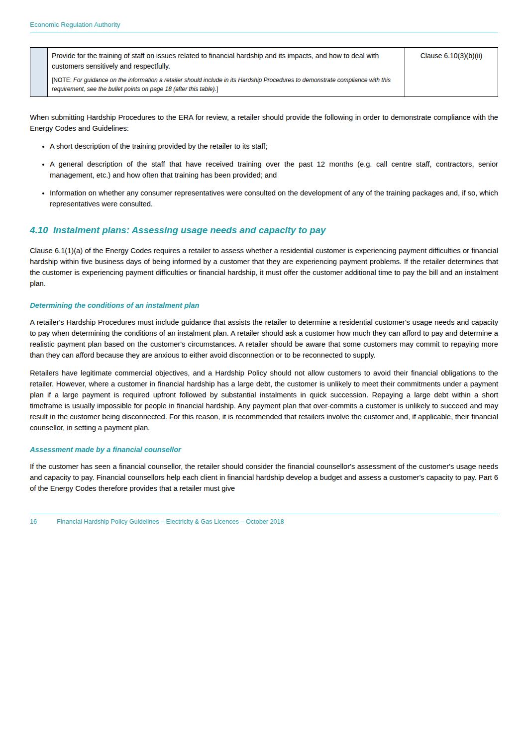Economic Regulation Authority
| | Provide for the training of staff on issues related to financial hardship and its impacts, and how to deal with customers sensitively and respectfully. [NOTE: For guidance on the information a retailer should include in its Hardship Procedures to demonstrate compliance with this requirement, see the bullet points on page 18 (after this table) .] | Clause 6.10(3)(b)(ii) |
When submitting Hardship Procedures to the ERA for review, a retailer should provide the following in order to demonstrate compliance with the Energy Codes and Guidelines:
A short description of the training provided by the retailer to its staff;
A general description of the staff that have received training over the past 12 months (e.g. call centre staff, contractors, senior management, etc.) and how often that training has been provided; and
Information on whether any consumer representatives were consulted on the development of any of the training packages and, if so, which representatives were consulted.
4.10 Instalment plans: Assessing usage needs and capacity to pay
Clause 6.1(1)(a) of the Energy Codes requires a retailer to assess whether a residential customer is experiencing payment difficulties or financial hardship within five business days of being informed by a customer that they are experiencing payment problems. If the retailer determines that the customer is experiencing payment difficulties or financial hardship, it must offer the customer additional time to pay the bill and an instalment plan.
Determining the conditions of an instalment plan
A retailer's Hardship Procedures must include guidance that assists the retailer to determine a residential customer's usage needs and capacity to pay when determining the conditions of an instalment plan. A retailer should ask a customer how much they can afford to pay and determine a realistic payment plan based on the customer's circumstances. A retailer should be aware that some customers may commit to repaying more than they can afford because they are anxious to either avoid disconnection or to be reconnected to supply.
Retailers have legitimate commercial objectives, and a Hardship Policy should not allow customers to avoid their financial obligations to the retailer. However, where a customer in financial hardship has a large debt, the customer is unlikely to meet their commitments under a payment plan if a large payment is required upfront followed by substantial instalments in quick succession. Repaying a large debt within a short timeframe is usually impossible for people in financial hardship. Any payment plan that over-commits a customer is unlikely to succeed and may result in the customer being disconnected. For this reason, it is recommended that retailers involve the customer and, if applicable, their financial counsellor, in setting a payment plan.
Assessment made by a financial counsellor
If the customer has seen a financial counsellor, the retailer should consider the financial counsellor's assessment of the customer's usage needs and capacity to pay. Financial counsellors help each client in financial hardship develop a budget and assess a customer's capacity to pay. Part 6 of the Energy Codes therefore provides that a retailer must give
16 Financial Hardship Policy Guidelines – Electricity & Gas Licences – October 2018